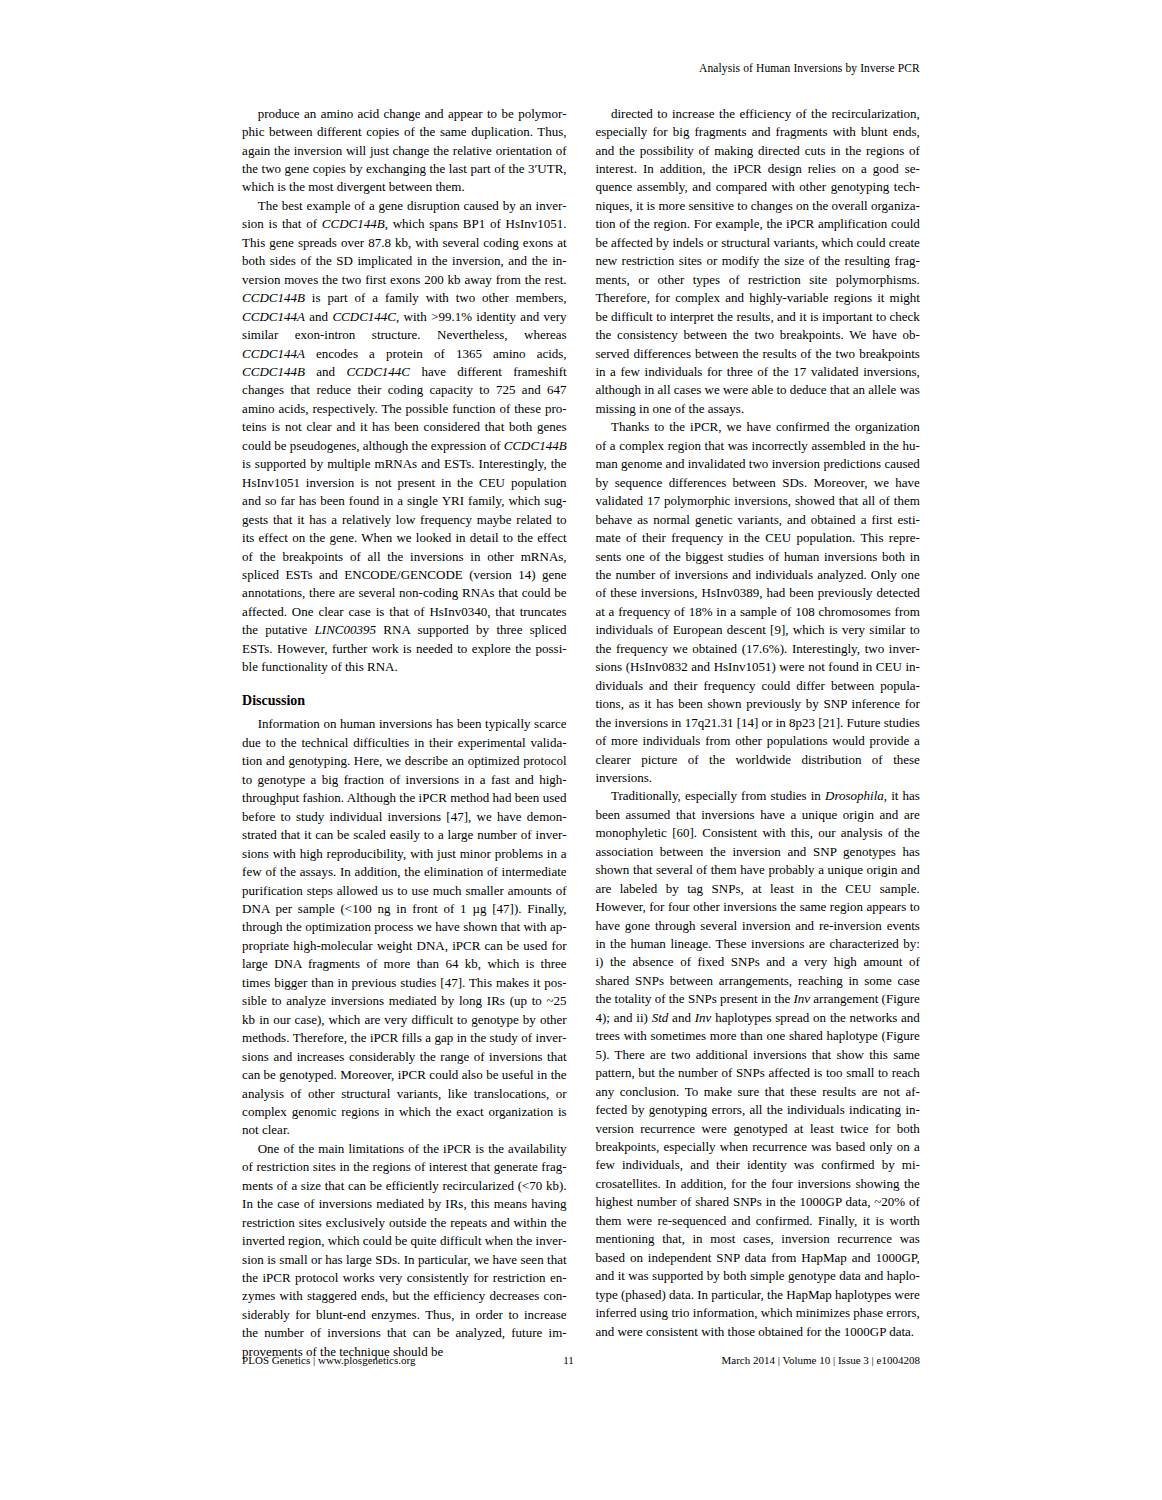Analysis of Human Inversions by Inverse PCR
produce an amino acid change and appear to be polymorphic between different copies of the same duplication. Thus, again the inversion will just change the relative orientation of the two gene copies by exchanging the last part of the 3′UTR, which is the most divergent between them.
The best example of a gene disruption caused by an inversion is that of CCDC144B, which spans BP1 of HsInv1051. This gene spreads over 87.8 kb, with several coding exons at both sides of the SD implicated in the inversion, and the inversion moves the two first exons 200 kb away from the rest. CCDC144B is part of a family with two other members, CCDC144A and CCDC144C, with >99.1% identity and very similar exon-intron structure. Nevertheless, whereas CCDC144A encodes a protein of 1365 amino acids, CCDC144B and CCDC144C have different frameshift changes that reduce their coding capacity to 725 and 647 amino acids, respectively. The possible function of these proteins is not clear and it has been considered that both genes could be pseudogenes, although the expression of CCDC144B is supported by multiple mRNAs and ESTs. Interestingly, the HsInv1051 inversion is not present in the CEU population and so far has been found in a single YRI family, which suggests that it has a relatively low frequency maybe related to its effect on the gene. When we looked in detail to the effect of the breakpoints of all the inversions in other mRNAs, spliced ESTs and ENCODE/GENCODE (version 14) gene annotations, there are several non-coding RNAs that could be affected. One clear case is that of HsInv0340, that truncates the putative LINC00395 RNA supported by three spliced ESTs. However, further work is needed to explore the possible functionality of this RNA.
Discussion
Information on human inversions has been typically scarce due to the technical difficulties in their experimental validation and genotyping. Here, we describe an optimized protocol to genotype a big fraction of inversions in a fast and high-throughput fashion. Although the iPCR method had been used before to study individual inversions [47], we have demonstrated that it can be scaled easily to a large number of inversions with high reproducibility, with just minor problems in a few of the assays. In addition, the elimination of intermediate purification steps allowed us to use much smaller amounts of DNA per sample (<100 ng in front of 1 µg [47]). Finally, through the optimization process we have shown that with appropriate high-molecular weight DNA, iPCR can be used for large DNA fragments of more than 64 kb, which is three times bigger than in previous studies [47]. This makes it possible to analyze inversions mediated by long IRs (up to ~25 kb in our case), which are very difficult to genotype by other methods. Therefore, the iPCR fills a gap in the study of inversions and increases considerably the range of inversions that can be genotyped. Moreover, iPCR could also be useful in the analysis of other structural variants, like translocations, or complex genomic regions in which the exact organization is not clear.
One of the main limitations of the iPCR is the availability of restriction sites in the regions of interest that generate fragments of a size that can be efficiently recircularized (<70 kb). In the case of inversions mediated by IRs, this means having restriction sites exclusively outside the repeats and within the inverted region, which could be quite difficult when the inversion is small or has large SDs. In particular, we have seen that the iPCR protocol works very consistently for restriction enzymes with staggered ends, but the efficiency decreases considerably for blunt-end enzymes. Thus, in order to increase the number of inversions that can be analyzed, future improvements of the technique should be
directed to increase the efficiency of the recircularization, especially for big fragments and fragments with blunt ends, and the possibility of making directed cuts in the regions of interest. In addition, the iPCR design relies on a good sequence assembly, and compared with other genotyping techniques, it is more sensitive to changes on the overall organization of the region. For example, the iPCR amplification could be affected by indels or structural variants, which could create new restriction sites or modify the size of the resulting fragments, or other types of restriction site polymorphisms. Therefore, for complex and highly-variable regions it might be difficult to interpret the results, and it is important to check the consistency between the two breakpoints. We have observed differences between the results of the two breakpoints in a few individuals for three of the 17 validated inversions, although in all cases we were able to deduce that an allele was missing in one of the assays.
Thanks to the iPCR, we have confirmed the organization of a complex region that was incorrectly assembled in the human genome and invalidated two inversion predictions caused by sequence differences between SDs. Moreover, we have validated 17 polymorphic inversions, showed that all of them behave as normal genetic variants, and obtained a first estimate of their frequency in the CEU population. This represents one of the biggest studies of human inversions both in the number of inversions and individuals analyzed. Only one of these inversions, HsInv0389, had been previously detected at a frequency of 18% in a sample of 108 chromosomes from individuals of European descent [9], which is very similar to the frequency we obtained (17.6%). Interestingly, two inversions (HsInv0832 and HsInv1051) were not found in CEU individuals and their frequency could differ between populations, as it has been shown previously by SNP inference for the inversions in 17q21.31 [14] or in 8p23 [21]. Future studies of more individuals from other populations would provide a clearer picture of the worldwide distribution of these inversions.
Traditionally, especially from studies in Drosophila, it has been assumed that inversions have a unique origin and are monophyletic [60]. Consistent with this, our analysis of the association between the inversion and SNP genotypes has shown that several of them have probably a unique origin and are labeled by tag SNPs, at least in the CEU sample. However, for four other inversions the same region appears to have gone through several inversion and re-inversion events in the human lineage. These inversions are characterized by: i) the absence of fixed SNPs and a very high amount of shared SNPs between arrangements, reaching in some case the totality of the SNPs present in the Inv arrangement (Figure 4); and ii) Std and Inv haplotypes spread on the networks and trees with sometimes more than one shared haplotype (Figure 5). There are two additional inversions that show this same pattern, but the number of SNPs affected is too small to reach any conclusion. To make sure that these results are not affected by genotyping errors, all the individuals indicating inversion recurrence were genotyped at least twice for both breakpoints, especially when recurrence was based only on a few individuals, and their identity was confirmed by microsatellites. In addition, for the four inversions showing the highest number of shared SNPs in the 1000GP data, ~20% of them were re-sequenced and confirmed. Finally, it is worth mentioning that, in most cases, inversion recurrence was based on independent SNP data from HapMap and 1000GP, and it was supported by both simple genotype data and haplotype (phased) data. In particular, the HapMap haplotypes were inferred using trio information, which minimizes phase errors, and were consistent with those obtained for the 1000GP data.
PLOS Genetics | www.plosgenetics.org
11
March 2014 | Volume 10 | Issue 3 | e1004208